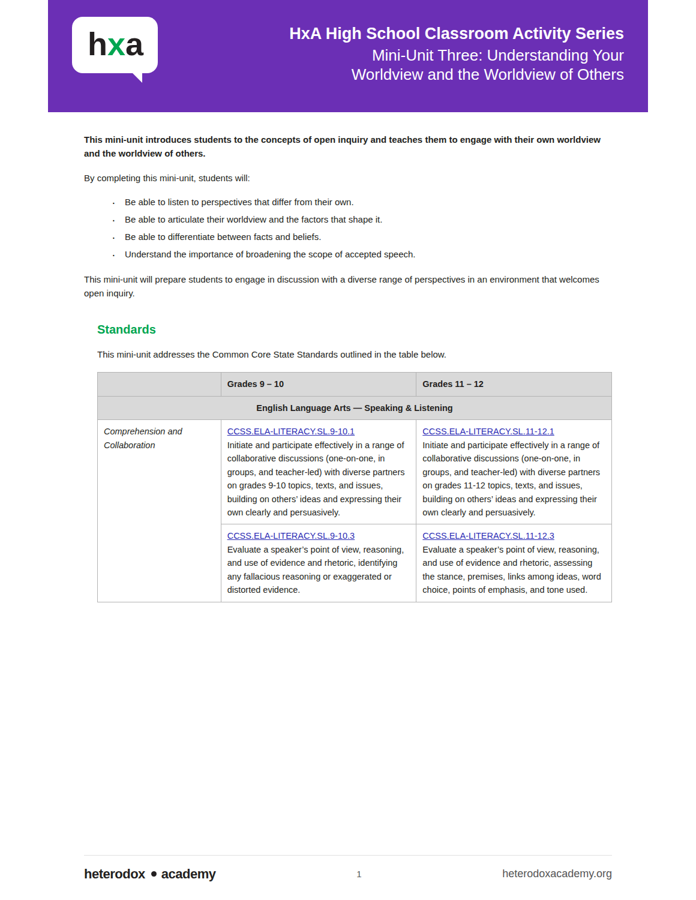hxa
HxA High School Classroom Activity Series
Mini-Unit Three: Understanding Your
Worldview and the Worldview of Others
This mini-unit introduces students to the concepts of open inquiry and teaches them to engage with their own worldview and the worldview of others.
By completing this mini-unit, students will:
Be able to listen to perspectives that differ from their own.
Be able to articulate their worldview and the factors that shape it.
Be able to differentiate between facts and beliefs.
Understand the importance of broadening the scope of accepted speech.
This mini-unit will prepare students to engage in discussion with a diverse range of perspectives in an environment that welcomes open inquiry.
Standards
This mini-unit addresses the Common Core State Standards outlined in the table below.
| | Grades 9 – 10 | Grades 11 – 12 |
| --- | --- | --- |
| English Language Arts — Speaking & Listening |
| Comprehension and Collaboration | CCSS.ELA-LITERACY.SL.9-10.1 Initiate and participate effectively in a range of collaborative discussions (one-on-one, in groups, and teacher-led) with diverse partners on grades 9-10 topics, texts, and issues, building on others’ ideas and expressing their own clearly and persuasively. | CCSS.ELA-LITERACY.SL.11-12.1 Initiate and participate effectively in a range of collaborative discussions (one-on-one, in groups, and teacher-led) with diverse partners on grades 11-12 topics, texts, and issues, building on others’ ideas and expressing their own clearly and persuasively. |
| CCSS.ELA-LITERACY.SL.9-10.3 Evaluate a speaker’s point of view, reasoning, and use of evidence and rhetoric, identifying any fallacious reasoning or exaggerated or distorted evidence. | CCSS.ELA-LITERACY.SL.11-12.3 Evaluate a speaker’s point of view, reasoning, and use of evidence and rhetoric, assessing the stance, premises, links among ideas, word choice, points of emphasis, and tone used. |
heterodox academy
1
heterodoxacademy.org